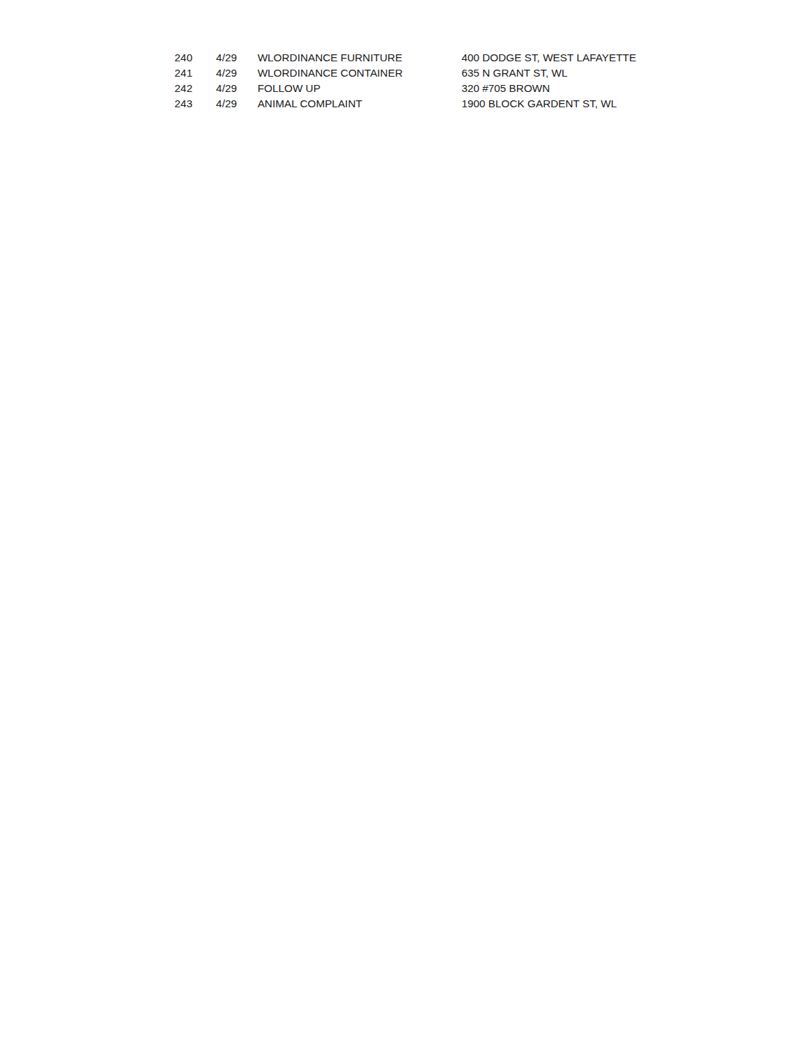| 240 | 4/29 | WLORDINANCE FURNITURE | 400 DODGE ST, WEST LAFAYETTE |
| 241 | 4/29 | WLORDINANCE CONTAINER | 635 N GRANT ST, WL |
| 242 | 4/29 | FOLLOW UP | 320 #705 BROWN |
| 243 | 4/29 | ANIMAL COMPLAINT | 1900 BLOCK GARDENT ST, WL |